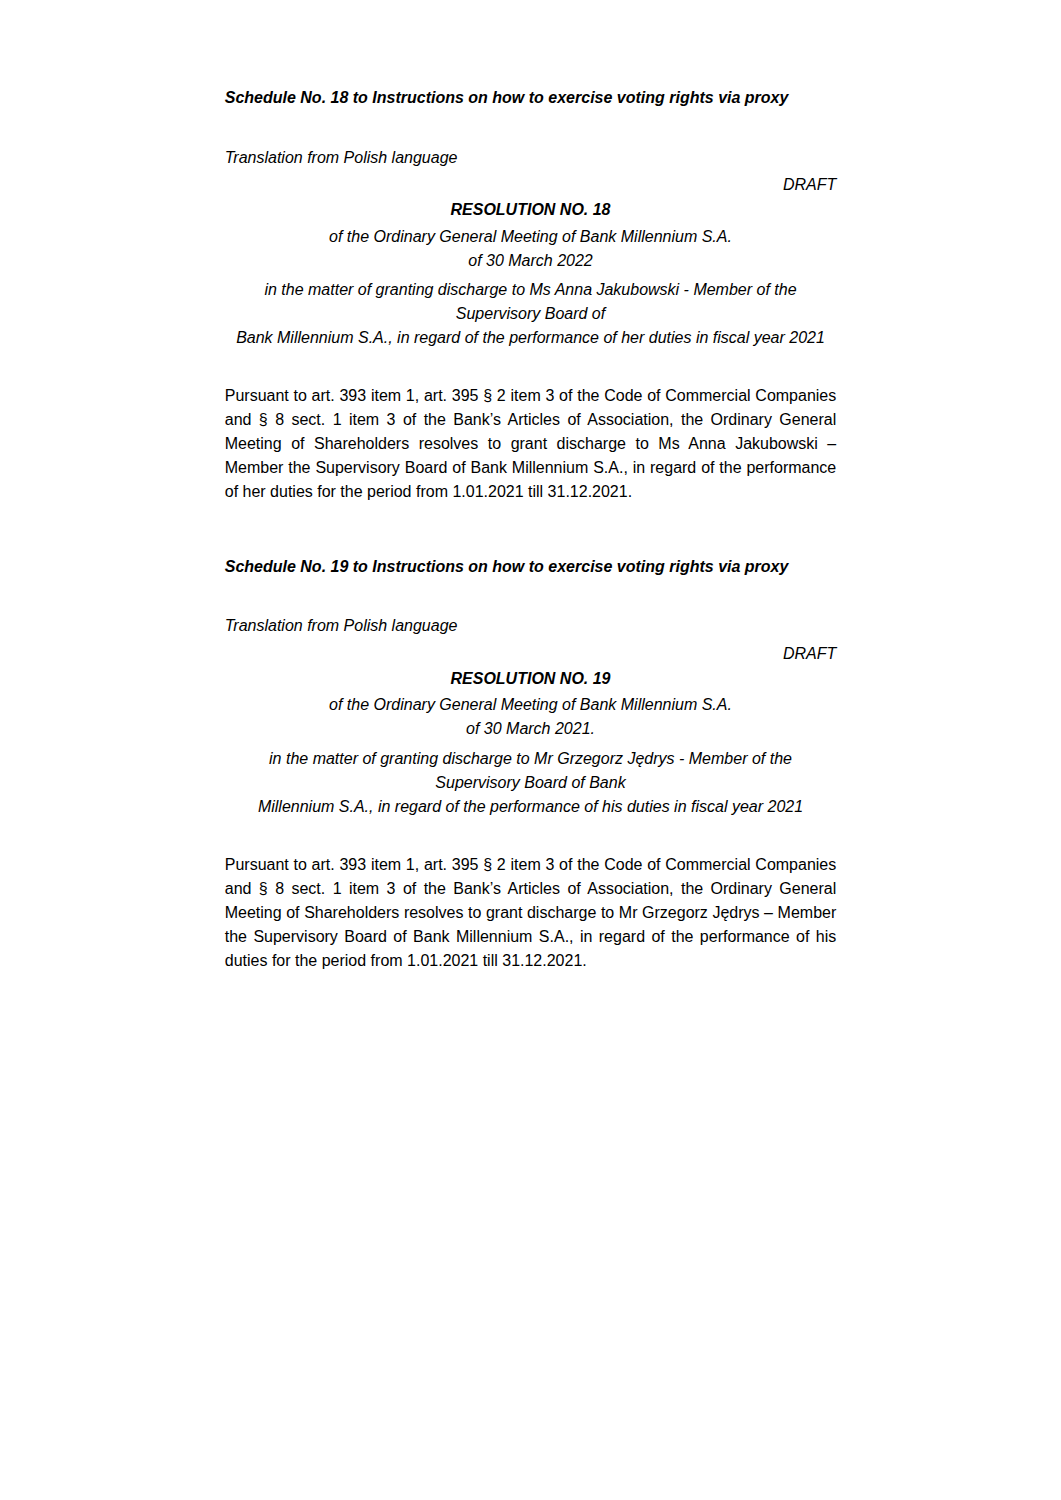Schedule No. 18 to Instructions on how to exercise voting rights via proxy
Translation from Polish language
DRAFT
RESOLUTION NO. 18
of the Ordinary General Meeting of Bank Millennium S.A.
of 30 March 2022
in the matter of granting discharge to Ms Anna Jakubowski - Member of the Supervisory Board of
Bank Millennium S.A., in regard of the performance of her duties in fiscal year 2021
Pursuant to art. 393 item 1, art. 395 § 2 item 3 of the Code of Commercial Companies and § 8 sect. 1 item 3 of the Bank’s Articles of Association, the Ordinary General Meeting of Shareholders resolves to grant discharge to Ms Anna Jakubowski – Member the Supervisory Board of Bank Millennium S.A., in regard of the performance of her duties for the period from 1.01.2021 till 31.12.2021.
Schedule No. 19 to Instructions on how to exercise voting rights via proxy
Translation from Polish language
DRAFT
RESOLUTION NO. 19
of the Ordinary General Meeting of Bank Millennium S.A.
of 30 March 2021.
in the matter of granting discharge to Mr Grzegorz Jędrys - Member of the Supervisory Board of Bank
Millennium S.A., in regard of the performance of his duties in fiscal year 2021
Pursuant to art. 393 item 1, art. 395 § 2 item 3 of the Code of Commercial Companies and § 8 sect. 1 item 3 of the Bank’s Articles of Association, the Ordinary General Meeting of Shareholders resolves to grant discharge to Mr Grzegorz Jędrys – Member the Supervisory Board of Bank Millennium S.A., in regard of the performance of his duties for the period from 1.01.2021 till 31.12.2021.